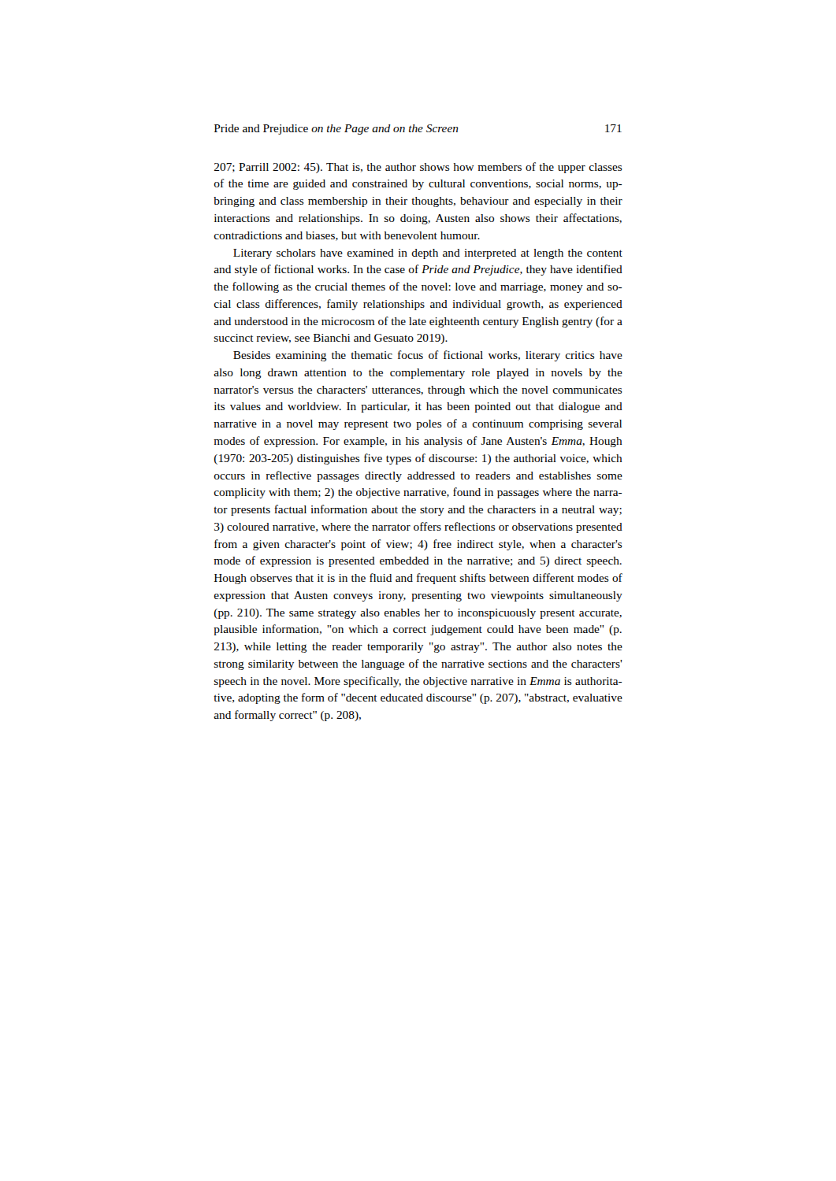Pride and Prejudice on the Page and on the Screen 171
207; Parrill 2002: 45). That is, the author shows how members of the upper classes of the time are guided and constrained by cultural conventions, social norms, upbringing and class membership in their thoughts, behaviour and especially in their interactions and relationships. In so doing, Austen also shows their affectations, contradictions and biases, but with benevolent humour.
Literary scholars have examined in depth and interpreted at length the content and style of fictional works. In the case of Pride and Prejudice, they have identified the following as the crucial themes of the novel: love and marriage, money and social class differences, family relationships and individual growth, as experienced and understood in the microcosm of the late eighteenth century English gentry (for a succinct review, see Bianchi and Gesuato 2019).
Besides examining the thematic focus of fictional works, literary critics have also long drawn attention to the complementary role played in novels by the narrator's versus the characters' utterances, through which the novel communicates its values and worldview. In particular, it has been pointed out that dialogue and narrative in a novel may represent two poles of a continuum comprising several modes of expression. For example, in his analysis of Jane Austen's Emma, Hough (1970: 203-205) distinguishes five types of discourse: 1) the authorial voice, which occurs in reflective passages directly addressed to readers and establishes some complicity with them; 2) the objective narrative, found in passages where the narrator presents factual information about the story and the characters in a neutral way; 3) coloured narrative, where the narrator offers reflections or observations presented from a given character's point of view; 4) free indirect style, when a character's mode of expression is presented embedded in the narrative; and 5) direct speech. Hough observes that it is in the fluid and frequent shifts between different modes of expression that Austen conveys irony, presenting two viewpoints simultaneously (pp. 210). The same strategy also enables her to inconspicuously present accurate, plausible information, "on which a correct judgement could have been made" (p. 213), while letting the reader temporarily "go astray". The author also notes the strong similarity between the language of the narrative sections and the characters' speech in the novel. More specifically, the objective narrative in Emma is authoritative, adopting the form of "decent educated discourse" (p. 207), "abstract, evaluative and formally correct" (p. 208),